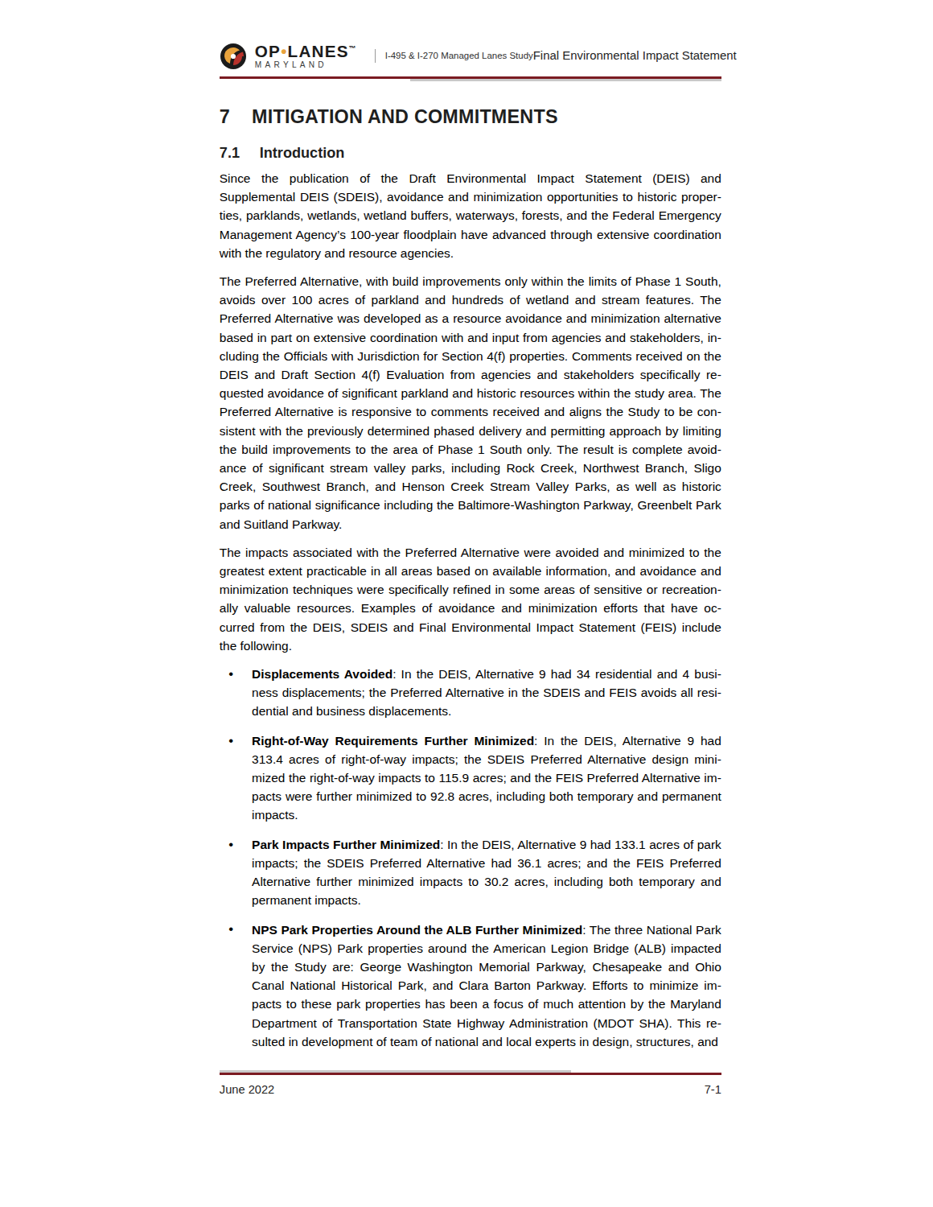OP•LANES™
MARYLAND
I-495 & I-270 Managed Lanes Study
Final Environmental Impact Statement
7 MITIGATION AND COMMITMENTS
7.1 Introduction
Since the publication of the Draft Environmental Impact Statement (DEIS) and Supplemental DEIS (SDEIS), avoidance and minimization opportunities to historic properties, parklands, wetlands, wetland buffers, waterways, forests, and the Federal Emergency Management Agency’s 100-year floodplain have advanced through extensive coordination with the regulatory and resource agencies.
The Preferred Alternative, with build improvements only within the limits of Phase 1 South, avoids over 100 acres of parkland and hundreds of wetland and stream features. The Preferred Alternative was developed as a resource avoidance and minimization alternative based in part on extensive coordination with and input from agencies and stakeholders, including the Officials with Jurisdiction for Section 4(f) properties. Comments received on the DEIS and Draft Section 4(f) Evaluation from agencies and stakeholders specifically requested avoidance of significant parkland and historic resources within the study area. The Preferred Alternative is responsive to comments received and aligns the Study to be consistent with the previously determined phased delivery and permitting approach by limiting the build improvements to the area of Phase 1 South only. The result is complete avoidance of significant stream valley parks, including Rock Creek, Northwest Branch, Sligo Creek, Southwest Branch, and Henson Creek Stream Valley Parks, as well as historic parks of national significance including the Baltimore-Washington Parkway, Greenbelt Park and Suitland Parkway.
The impacts associated with the Preferred Alternative were avoided and minimized to the greatest extent practicable in all areas based on available information, and avoidance and minimization techniques were specifically refined in some areas of sensitive or recreationally valuable resources. Examples of avoidance and minimization efforts that have occurred from the DEIS, SDEIS and Final Environmental Impact Statement (FEIS) include the following.
Displacements Avoided: In the DEIS, Alternative 9 had 34 residential and 4 business displacements; the Preferred Alternative in the SDEIS and FEIS avoids all residential and business displacements.
Right-of-Way Requirements Further Minimized: In the DEIS, Alternative 9 had 313.4 acres of right-of-way impacts; the SDEIS Preferred Alternative design minimized the right-of-way impacts to 115.9 acres; and the FEIS Preferred Alternative impacts were further minimized to 92.8 acres, including both temporary and permanent impacts.
Park Impacts Further Minimized: In the DEIS, Alternative 9 had 133.1 acres of park impacts; the SDEIS Preferred Alternative had 36.1 acres; and the FEIS Preferred Alternative further minimized impacts to 30.2 acres, including both temporary and permanent impacts.
NPS Park Properties Around the ALB Further Minimized: The three National Park Service (NPS) Park properties around the American Legion Bridge (ALB) impacted by the Study are: George Washington Memorial Parkway, Chesapeake and Ohio Canal National Historical Park, and Clara Barton Parkway. Efforts to minimize impacts to these park properties has been a focus of much attention by the Maryland Department of Transportation State Highway Administration (MDOT SHA). This resulted in development of team of national and local experts in design, structures, and
June 2022
7-1